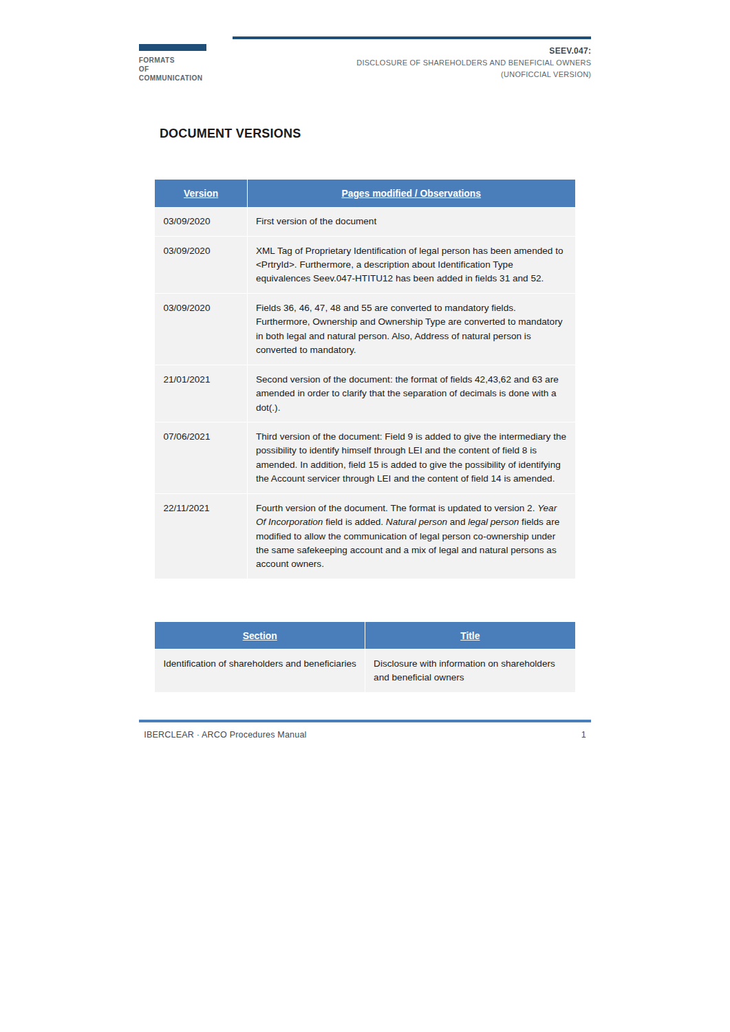FORMATS
OF
COMMUNICATION
seev.047:
Disclosure of Shareholders and Beneficial Owners
(Unoficcial version)
DOCUMENT VERSIONS
| Version | Pages modified / Observations |
| --- | --- |
| 03/09/2020 | First version of the document |
| 03/09/2020 | XML Tag of Proprietary Identification of legal person has been amended to <PrtryId>. Furthermore, a description about Identification Type equivalences Seev.047-HTITU12 has been added in fields 31 and 52. |
| 03/09/2020 | Fields 36, 46, 47, 48 and 55 are converted to mandatory fields. Furthermore, Ownership and Ownership Type are converted to mandatory in both legal and natural person. Also, Address of natural person is converted to mandatory. |
| 21/01/2021 | Second version of the document: the format of fields 42,43,62 and 63 are amended in order to clarify that the separation of decimals is done with a dot(.). |
| 07/06/2021 | Third version of the document: Field 9 is added to give the intermediary the possibility to identify himself through LEI and the content of field 8 is amended. In addition, field 15 is added to give the possibility of identifying the Account servicer through LEI and the content of field 14 is amended. |
| 22/11/2021 | Fourth version of the document. The format is updated to version 2. Year Of Incorporation field is added. Natural person and legal person fields are modified to allow the communication of legal person co-ownership under the same safekeeping account and a mix of legal and natural persons as account owners. |
| Section | Title |
| --- | --- |
| Identification of shareholders and beneficiaries | Disclosure with information on shareholders and beneficial owners |
IBERCLEAR · ARCO Procedures Manual 1